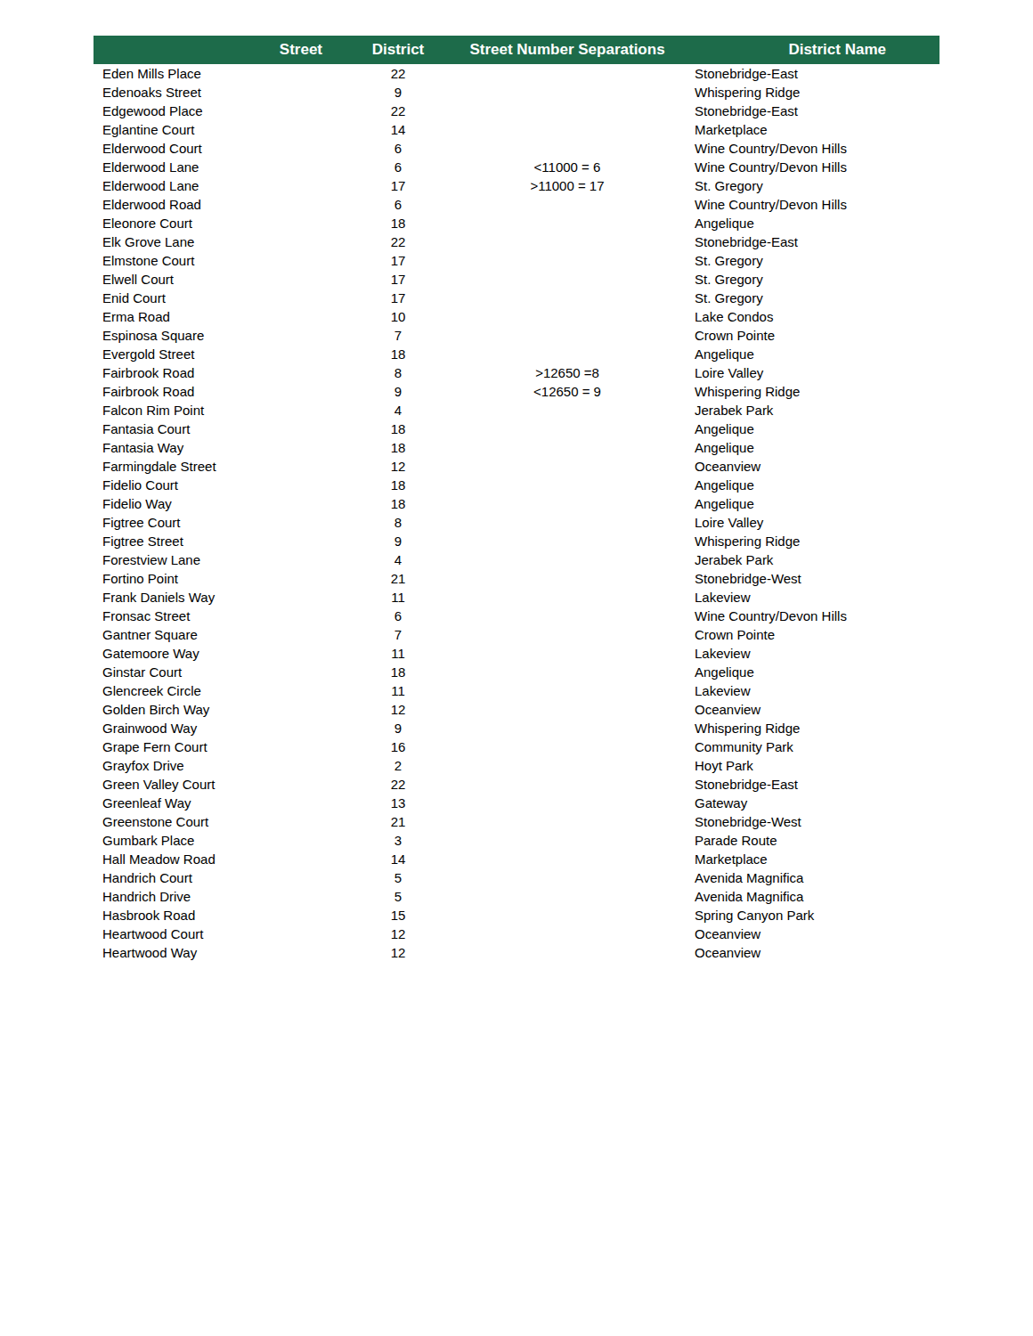| Street | District | Street Number Separations | District Name |
| --- | --- | --- | --- |
| Eden Mills Place | 22 | | Stonebridge-East |
| Edenoaks Street | 9 | | Whispering Ridge |
| Edgewood Place | 22 | | Stonebridge-East |
| Eglantine Court | 14 | | Marketplace |
| Elderwood Court | 6 | | Wine Country/Devon Hills |
| Elderwood Lane | 6 | <11000 = 6 | Wine Country/Devon Hills |
| Elderwood Lane | 17 | >11000 = 17 | St. Gregory |
| Elderwood Road | 6 | | Wine Country/Devon Hills |
| Eleonore Court | 18 | | Angelique |
| Elk Grove Lane | 22 | | Stonebridge-East |
| Elmstone Court | 17 | | St. Gregory |
| Elwell Court | 17 | | St. Gregory |
| Enid Court | 17 | | St. Gregory |
| Erma Road | 10 | | Lake Condos |
| Espinosa Square | 7 | | Crown Pointe |
| Evergold Street | 18 | | Angelique |
| Fairbrook Road | 8 | >12650 =8 | Loire Valley |
| Fairbrook Road | 9 | <12650 = 9 | Whispering Ridge |
| Falcon Rim Point | 4 | | Jerabek Park |
| Fantasia Court | 18 | | Angelique |
| Fantasia Way | 18 | | Angelique |
| Farmingdale Street | 12 | | Oceanview |
| Fidelio Court | 18 | | Angelique |
| Fidelio Way | 18 | | Angelique |
| Figtree Court | 8 | | Loire Valley |
| Figtree Street | 9 | | Whispering Ridge |
| Forestview Lane | 4 | | Jerabek Park |
| Fortino Point | 21 | | Stonebridge-West |
| Frank Daniels Way | 11 | | Lakeview |
| Fronsac Street | 6 | | Wine Country/Devon Hills |
| Gantner Square | 7 | | Crown Pointe |
| Gatemoore Way | 11 | | Lakeview |
| Ginstar Court | 18 | | Angelique |
| Glencreek Circle | 11 | | Lakeview |
| Golden Birch Way | 12 | | Oceanview |
| Grainwood Way | 9 | | Whispering Ridge |
| Grape Fern Court | 16 | | Community Park |
| Grayfox Drive | 2 | | Hoyt Park |
| Green Valley Court | 22 | | Stonebridge-East |
| Greenleaf Way | 13 | | Gateway |
| Greenstone Court | 21 | | Stonebridge-West |
| Gumbark Place | 3 | | Parade Route |
| Hall Meadow Road | 14 | | Marketplace |
| Handrich Court | 5 | | Avenida Magnifica |
| Handrich Drive | 5 | | Avenida Magnifica |
| Hasbrook Road | 15 | | Spring Canyon Park |
| Heartwood Court | 12 | | Oceanview |
| Heartwood Way | 12 | | Oceanview |